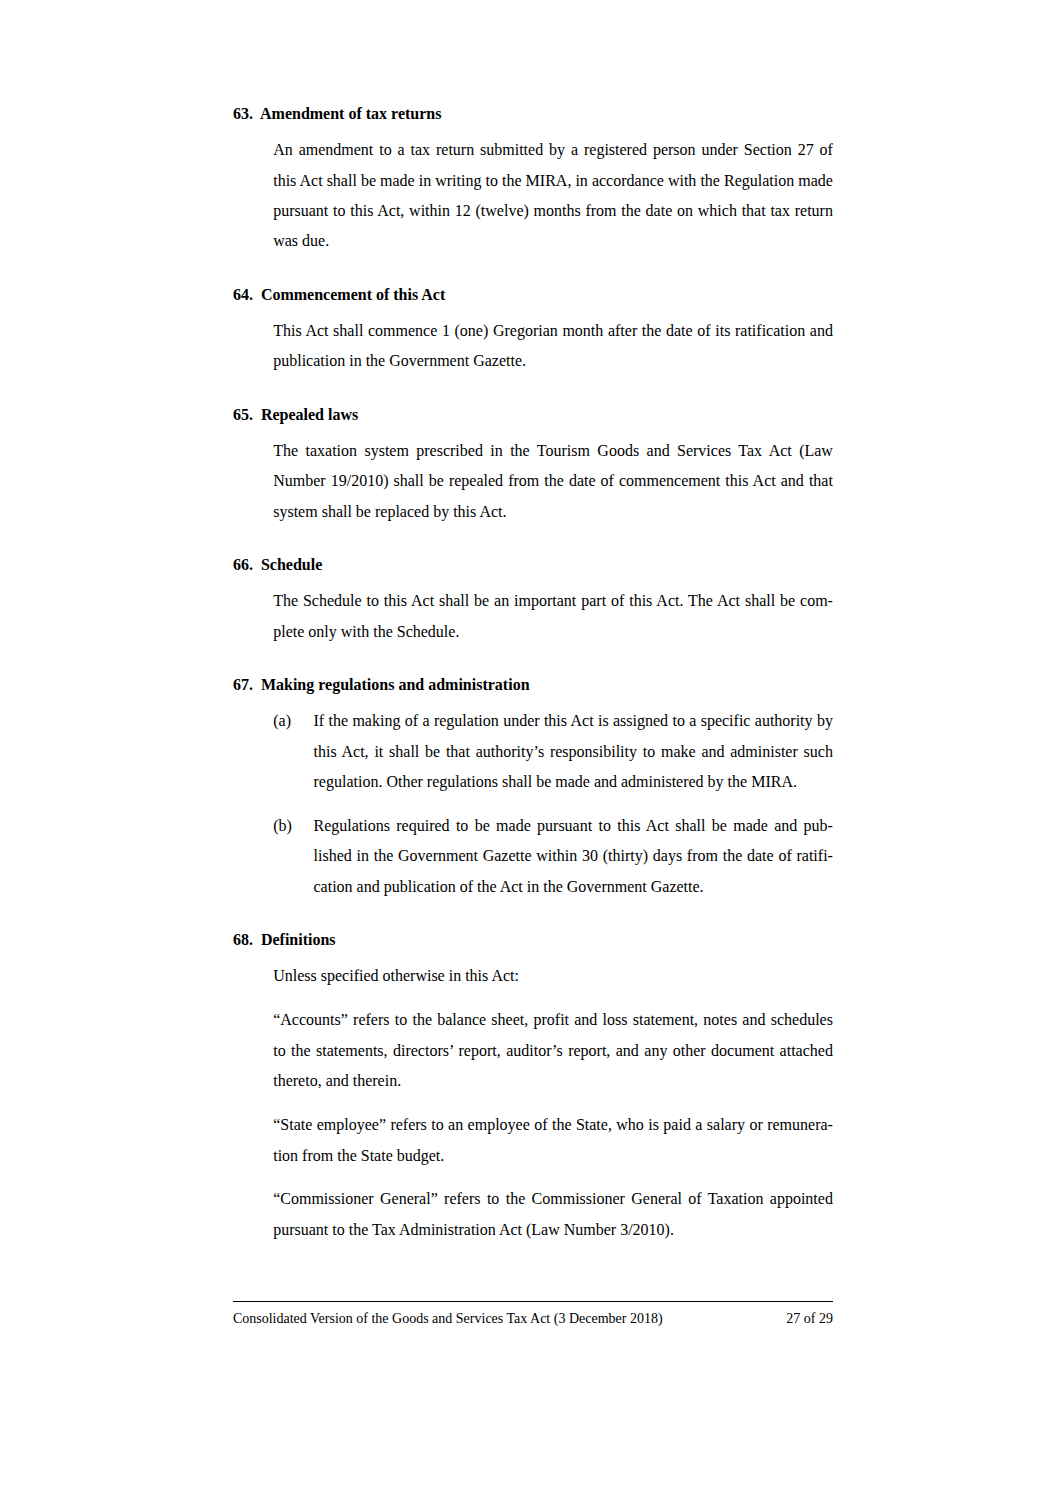63. Amendment of tax returns
An amendment to a tax return submitted by a registered person under Section 27 of this Act shall be made in writing to the MIRA, in accordance with the Regulation made pursuant to this Act, within 12 (twelve) months from the date on which that tax return was due.
64. Commencement of this Act
This Act shall commence 1 (one) Gregorian month after the date of its ratification and publication in the Government Gazette.
65. Repealed laws
The taxation system prescribed in the Tourism Goods and Services Tax Act (Law Number 19/2010) shall be repealed from the date of commencement this Act and that system shall be replaced by this Act.
66. Schedule
The Schedule to this Act shall be an important part of this Act. The Act shall be complete only with the Schedule.
67. Making regulations and administration
(a) If the making of a regulation under this Act is assigned to a specific authority by this Act, it shall be that authority’s responsibility to make and administer such regulation. Other regulations shall be made and administered by the MIRA.
(b) Regulations required to be made pursuant to this Act shall be made and published in the Government Gazette within 30 (thirty) days from the date of ratification and publication of the Act in the Government Gazette.
68. Definitions
Unless specified otherwise in this Act:
“Accounts” refers to the balance sheet, profit and loss statement, notes and schedules to the statements, directors’ report, auditor’s report, and any other document attached thereto, and therein.
“State employee” refers to an employee of the State, who is paid a salary or remuneration from the State budget.
“Commissioner General” refers to the Commissioner General of Taxation appointed pursuant to the Tax Administration Act (Law Number 3/2010).
Consolidated Version of the Goods and Services Tax Act (3 December 2018) 27 of 29